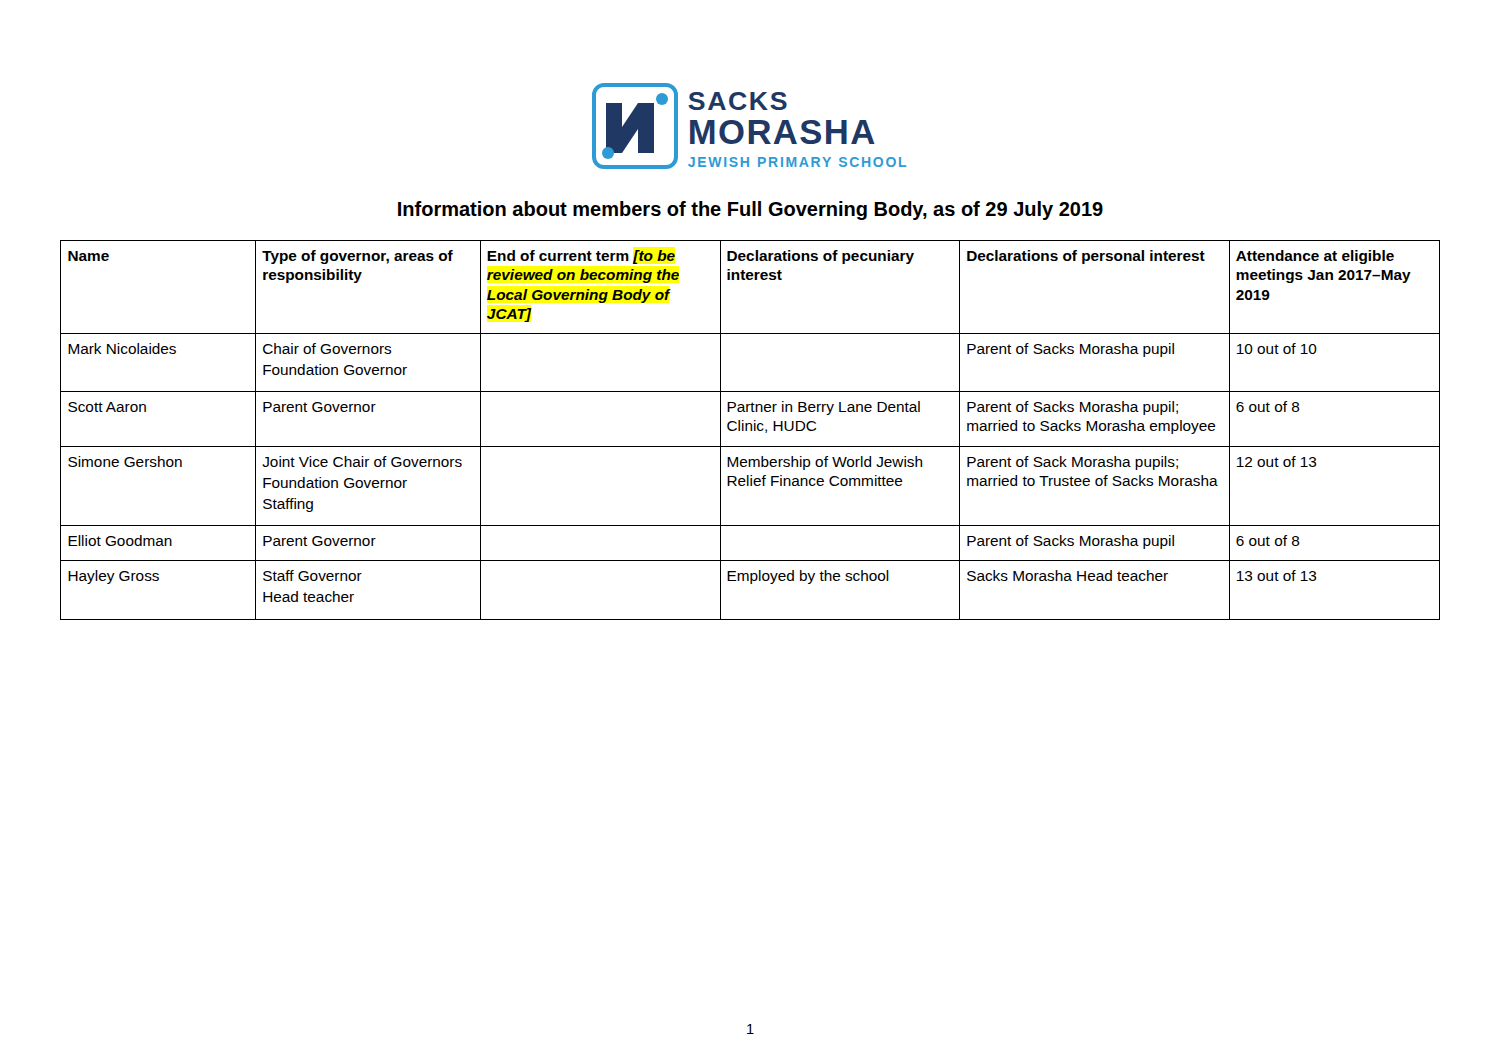SACKS
MORASHA
JEWISH PRIMARY SCHOOL
Information about members of the Full Governing Body, as of 29 July 2019
| Name | Type of governor, areas of responsibility | End of current term [to be reviewed on becoming the Local Governing Body of JCAT] | Declarations of pecuniary interest | Declarations of personal interest | Attendance at eligible meetings Jan 2017–May 2019 |
| --- | --- | --- | --- | --- | --- |
| Mark Nicolaides | Chair of Governors Foundation Governor | | | Parent of Sacks Morasha pupil | 10 out of 10 |
| Scott Aaron | Parent Governor | | Partner in Berry Lane Dental Clinic, HUDC | Parent of Sacks Morasha pupil; married to Sacks Morasha employee | 6 out of 8 |
| Simone Gershon | Joint Vice Chair of Governors Foundation Governor Staffing | | Membership of World Jewish Relief Finance Committee | Parent of Sack Morasha pupils; married to Trustee of Sacks Morasha | 12 out of 13 |
| Elliot Goodman | Parent Governor | | | Parent of Sacks Morasha pupil | 6 out of 8 |
| Hayley Gross | Staff Governor Head teacher | | Employed by the school | Sacks Morasha Head teacher | 13 out of 13 |
1